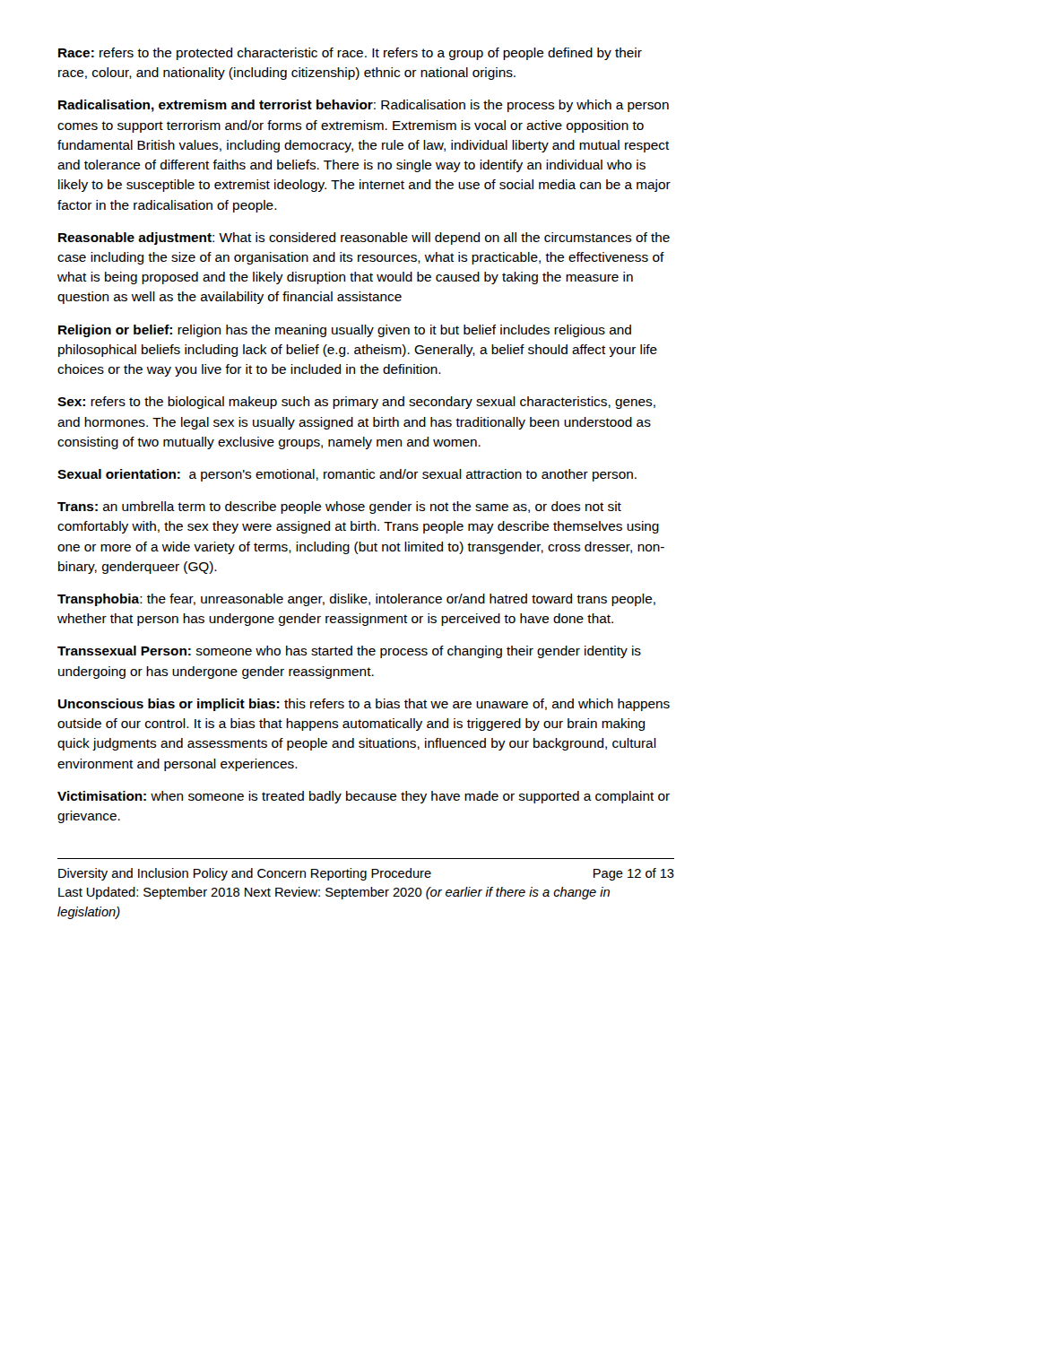Race: refers to the protected characteristic of race. It refers to a group of people defined by their race, colour, and nationality (including citizenship) ethnic or national origins.
Radicalisation, extremism and terrorist behavior: Radicalisation is the process by which a person comes to support terrorism and/or forms of extremism. Extremism is vocal or active opposition to fundamental British values, including democracy, the rule of law, individual liberty and mutual respect and tolerance of different faiths and beliefs. There is no single way to identify an individual who is likely to be susceptible to extremist ideology. The internet and the use of social media can be a major factor in the radicalisation of people.
Reasonable adjustment: What is considered reasonable will depend on all the circumstances of the case including the size of an organisation and its resources, what is practicable, the effectiveness of what is being proposed and the likely disruption that would be caused by taking the measure in question as well as the availability of financial assistance
Religion or belief: religion has the meaning usually given to it but belief includes religious and philosophical beliefs including lack of belief (e.g. atheism). Generally, a belief should affect your life choices or the way you live for it to be included in the definition.
Sex: refers to the biological makeup such as primary and secondary sexual characteristics, genes, and hormones. The legal sex is usually assigned at birth and has traditionally been understood as consisting of two mutually exclusive groups, namely men and women.
Sexual orientation: a person's emotional, romantic and/or sexual attraction to another person.
Trans: an umbrella term to describe people whose gender is not the same as, or does not sit comfortably with, the sex they were assigned at birth. Trans people may describe themselves using one or more of a wide variety of terms, including (but not limited to) transgender, cross dresser, non-binary, genderqueer (GQ).
Transphobia: the fear, unreasonable anger, dislike, intolerance or/and hatred toward trans people, whether that person has undergone gender reassignment or is perceived to have done that.
Transsexual Person: someone who has started the process of changing their gender identity is undergoing or has undergone gender reassignment.
Unconscious bias or implicit bias: this refers to a bias that we are unaware of, and which happens outside of our control. It is a bias that happens automatically and is triggered by our brain making quick judgments and assessments of people and situations, influenced by our background, cultural environment and personal experiences.
Victimisation: when someone is treated badly because they have made or supported a complaint or grievance.
Diversity and Inclusion Policy and Concern Reporting Procedure
Page 12 of 13
Last Updated: September 2018 Next Review: September 2020 (or earlier if there is a change in legislation)